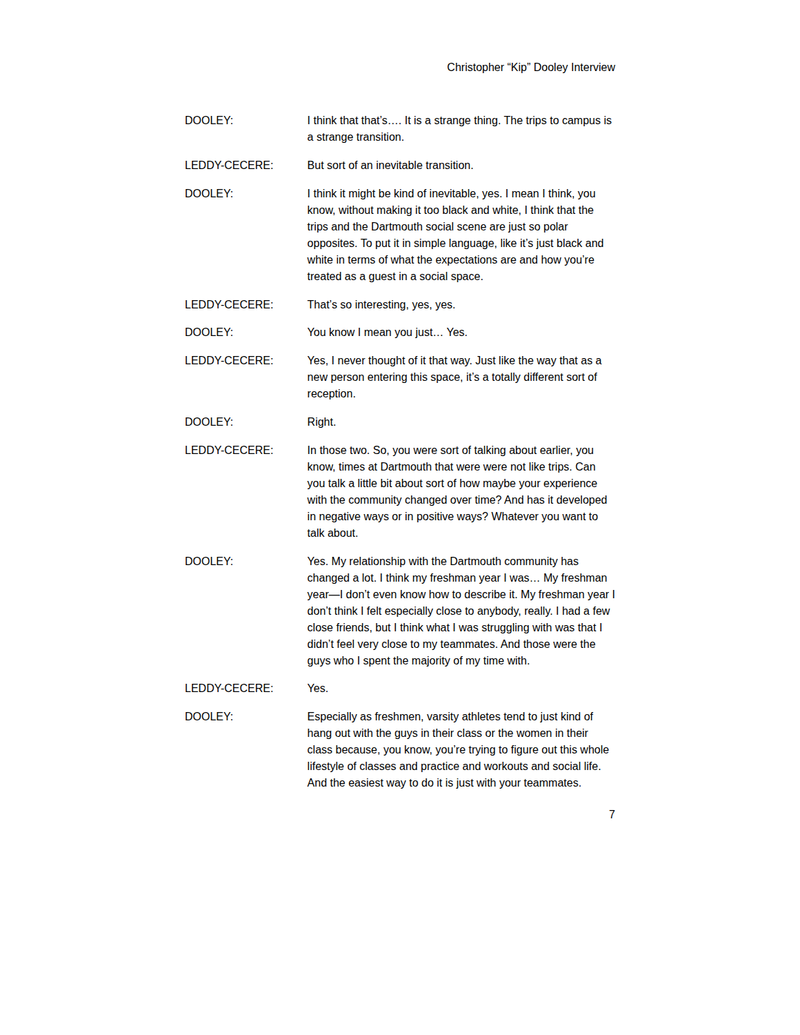Christopher “Kip” Dooley Interview
| DOOLEY: | I think that that’s…. It is a strange thing. The trips to campus is a strange transition. |
| LEDDY-CECERE: | But sort of an inevitable transition. |
| DOOLEY: | I think it might be kind of inevitable, yes. I mean I think, you know, without making it too black and white, I think that the trips and the Dartmouth social scene are just so polar opposites. To put it in simple language, like it’s just black and white in terms of what the expectations are and how you’re treated as a guest in a social space. |
| LEDDY-CECERE: | That’s so interesting, yes, yes. |
| DOOLEY: | You know I mean you just… Yes. |
| LEDDY-CECERE: | Yes, I never thought of it that way. Just like the way that as a new person entering this space, it’s a totally different sort of reception. |
| DOOLEY: | Right. |
| LEDDY-CECERE: | In those two. So, you were sort of talking about earlier, you know, times at Dartmouth that were were not like trips. Can you talk a little bit about sort of how maybe your experience with the community changed over time? And has it developed in negative ways or in positive ways? Whatever you want to talk about. |
| DOOLEY: | Yes. My relationship with the Dartmouth community has changed a lot. I think my freshman year I was… My freshman year—I don’t even know how to describe it. My freshman year I don’t think I felt especially close to anybody, really. I had a few close friends, but I think what I was struggling with was that I didn’t feel very close to my teammates. And those were the guys who I spent the majority of my time with. |
| LEDDY-CECERE: | Yes. |
| DOOLEY: | Especially as freshmen, varsity athletes tend to just kind of hang out with the guys in their class or the women in their class because, you know, you’re trying to figure out this whole lifestyle of classes and practice and workouts and social life. And the easiest way to do it is just with your teammates. |
7